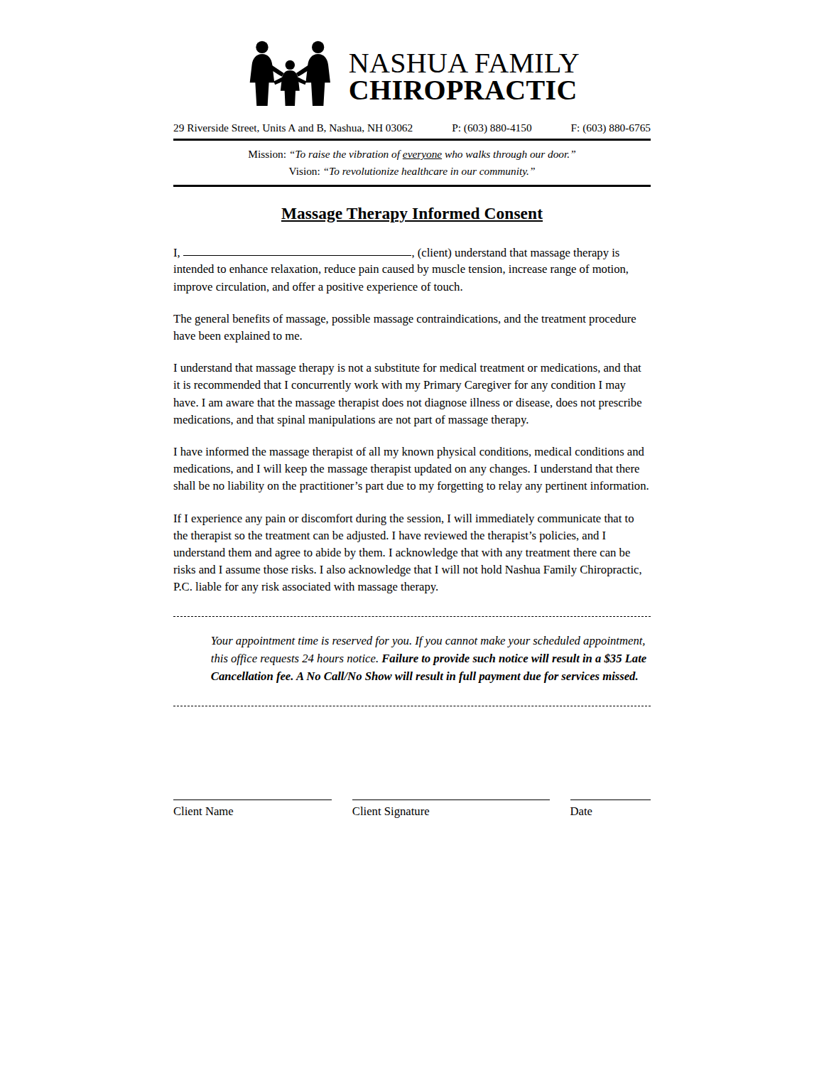Nashua Family
Chiropractic
29 Riverside Street, Units A and B, Nashua, NH 03062 P: (603) 880-4150 F: (603) 880-6765
Mission: “To raise the vibration of everyone who walks through our door.”
Vision: “To revolutionize healthcare in our community.”
Massage Therapy Informed Consent
I, , (client) understand that massage therapy is intended to enhance relaxation, reduce pain caused by muscle tension, increase range of motion, improve circulation, and offer a positive experience of touch.
The general benefits of massage, possible massage contraindications, and the treatment procedure have been explained to me.
I understand that massage therapy is not a substitute for medical treatment or medications, and that it is recommended that I concurrently work with my Primary Caregiver for any condition I may have. I am aware that the massage therapist does not diagnose illness or disease, does not prescribe medications, and that spinal manipulations are not part of massage therapy.
I have informed the massage therapist of all my known physical conditions, medical conditions and medications, and I will keep the massage therapist updated on any changes. I understand that there shall be no liability on the practitioner’s part due to my forgetting to relay any pertinent information.
If I experience any pain or discomfort during the session, I will immediately communicate that to the therapist so the treatment can be adjusted. I have reviewed the therapist’s policies, and I understand them and agree to abide by them. I acknowledge that with any treatment there can be risks and I assume those risks. I also acknowledge that I will not hold Nashua Family Chiropractic, P.C. liable for any risk associated with massage therapy.
Your appointment time is reserved for you. If you cannot make your scheduled appointment, this office requests 24 hours notice. Failure to provide such notice will result in a $35 Late Cancellation fee. A No Call/No Show will result in full payment due for services missed.
Client Name
Client Signature
Date